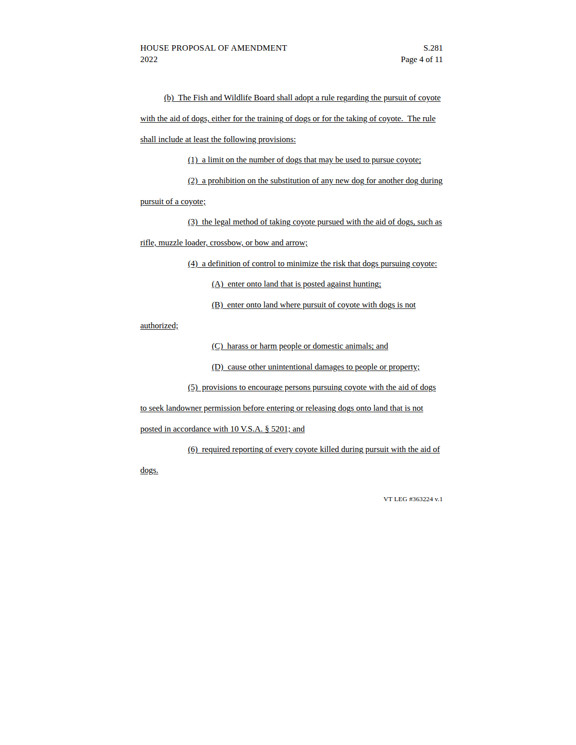HOUSE PROPOSAL OF AMENDMENT
S.281
2022
Page 4 of 11
(b) The Fish and Wildlife Board shall adopt a rule regarding the pursuit of coyote with the aid of dogs, either for the training of dogs or for the taking of coyote. The rule shall include at least the following provisions:
(1) a limit on the number of dogs that may be used to pursue coyote;
(2) a prohibition on the substitution of any new dog for another dog during pursuit of a coyote;
(3) the legal method of taking coyote pursued with the aid of dogs, such as rifle, muzzle loader, crossbow, or bow and arrow;
(4) a definition of control to minimize the risk that dogs pursuing coyote:
(A) enter onto land that is posted against hunting;
(B) enter onto land where pursuit of coyote with dogs is not authorized;
(C) harass or harm people or domestic animals; and
(D) cause other unintentional damages to people or property;
(5) provisions to encourage persons pursuing coyote with the aid of dogs to seek landowner permission before entering or releasing dogs onto land that is not posted in accordance with 10 V.S.A. § 5201; and
(6) required reporting of every coyote killed during pursuit with the aid of dogs.
VT LEG #363224 v.1